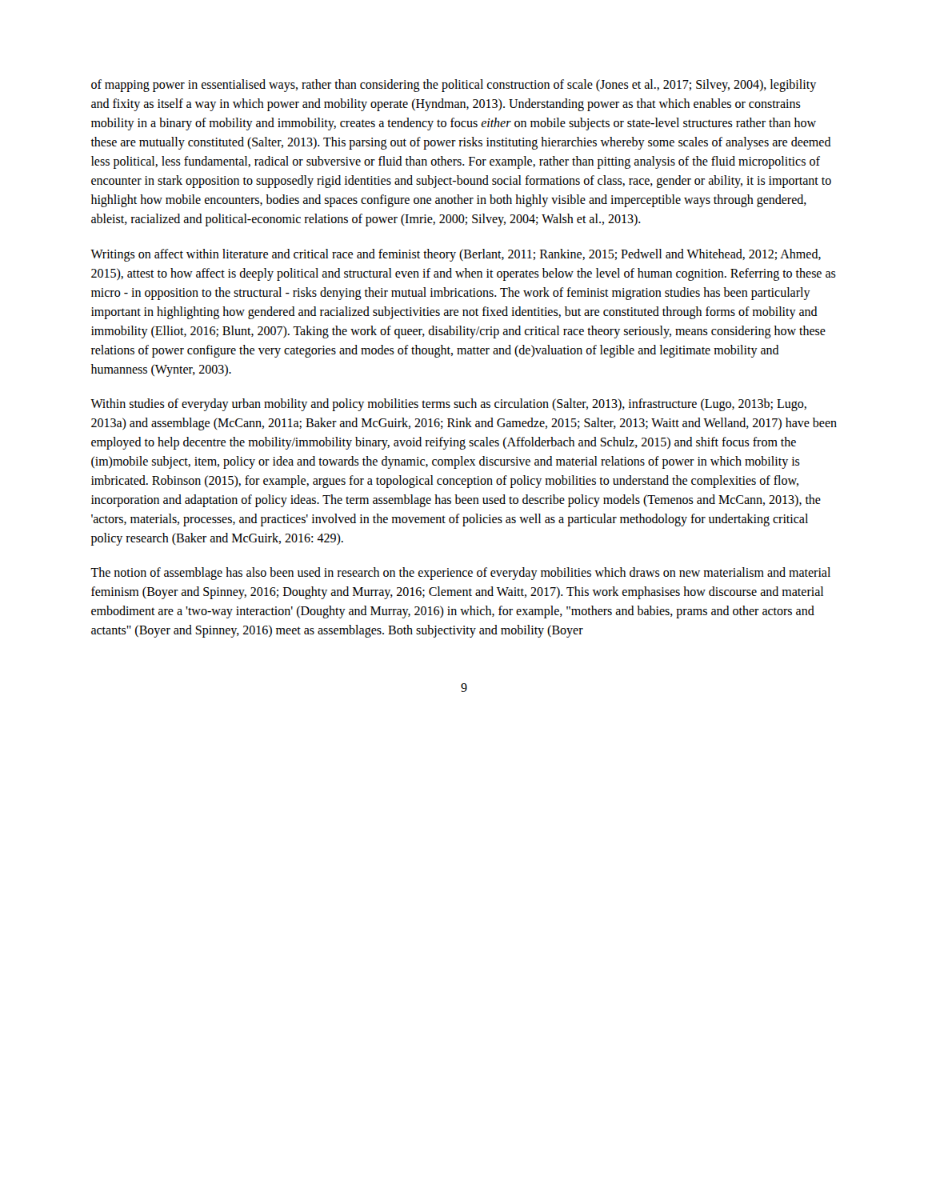of mapping power in essentialised ways, rather than considering the political construction of scale (Jones et al., 2017; Silvey, 2004), legibility and fixity as itself a way in which power and mobility operate (Hyndman, 2013). Understanding power as that which enables or constrains mobility in a binary of mobility and immobility, creates a tendency to focus either on mobile subjects or state-level structures rather than how these are mutually constituted (Salter, 2013). This parsing out of power risks instituting hierarchies whereby some scales of analyses are deemed less political, less fundamental, radical or subversive or fluid than others. For example, rather than pitting analysis of the fluid micropolitics of encounter in stark opposition to supposedly rigid identities and subject-bound social formations of class, race, gender or ability, it is important to highlight how mobile encounters, bodies and spaces configure one another in both highly visible and imperceptible ways through gendered, ableist, racialized and political-economic relations of power (Imrie, 2000; Silvey, 2004; Walsh et al., 2013).
Writings on affect within literature and critical race and feminist theory (Berlant, 2011; Rankine, 2015; Pedwell and Whitehead, 2012; Ahmed, 2015), attest to how affect is deeply political and structural even if and when it operates below the level of human cognition. Referring to these as micro - in opposition to the structural - risks denying their mutual imbrications. The work of feminist migration studies has been particularly important in highlighting how gendered and racialized subjectivities are not fixed identities, but are constituted through forms of mobility and immobility (Elliot, 2016; Blunt, 2007). Taking the work of queer, disability/crip and critical race theory seriously, means considering how these relations of power configure the very categories and modes of thought, matter and (de)valuation of legible and legitimate mobility and humanness (Wynter, 2003).
Within studies of everyday urban mobility and policy mobilities terms such as circulation (Salter, 2013), infrastructure (Lugo, 2013b; Lugo, 2013a) and assemblage (McCann, 2011a; Baker and McGuirk, 2016; Rink and Gamedze, 2015; Salter, 2013; Waitt and Welland, 2017) have been employed to help decentre the mobility/immobility binary, avoid reifying scales (Affolderbach and Schulz, 2015) and shift focus from the (im)mobile subject, item, policy or idea and towards the dynamic, complex discursive and material relations of power in which mobility is imbricated. Robinson (2015), for example, argues for a topological conception of policy mobilities to understand the complexities of flow, incorporation and adaptation of policy ideas. The term assemblage has been used to describe policy models (Temenos and McCann, 2013), the 'actors, materials, processes, and practices' involved in the movement of policies as well as a particular methodology for undertaking critical policy research (Baker and McGuirk, 2016: 429).
The notion of assemblage has also been used in research on the experience of everyday mobilities which draws on new materialism and material feminism (Boyer and Spinney, 2016; Doughty and Murray, 2016; Clement and Waitt, 2017). This work emphasises how discourse and material embodiment are a 'two-way interaction' (Doughty and Murray, 2016) in which, for example, "mothers and babies, prams and other actors and actants" (Boyer and Spinney, 2016) meet as assemblages. Both subjectivity and mobility (Boyer
9